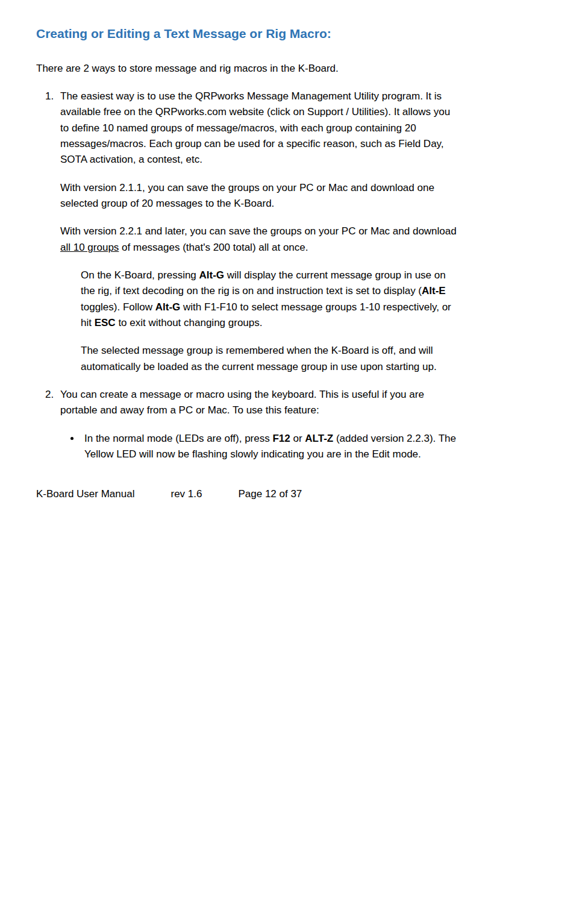Creating or Editing a Text Message or Rig Macro:
There are 2 ways to store message and rig macros in the K-Board.
The easiest way is to use the QRPworks Message Management Utility program. It is available free on the QRPworks.com website (click on Support / Utilities). It allows you to define 10 named groups of message/macros, with each group containing 20 messages/macros. Each group can be used for a specific reason, such as Field Day, SOTA activation, a contest, etc.
With version 2.1.1, you can save the groups on your PC or Mac and download one selected group of 20 messages to the K-Board.
With version 2.2.1 and later, you can save the groups on your PC or Mac and download all 10 groups of messages (that's 200 total) all at once.
On the K-Board, pressing Alt-G will display the current message group in use on the rig, if text decoding on the rig is on and instruction text is set to display (Alt-E toggles). Follow Alt-G with F1-F10 to select message groups 1-10 respectively, or hit ESC to exit without changing groups.
The selected message group is remembered when the K-Board is off, and will automatically be loaded as the current message group in use upon starting up.
You can create a message or macro using the keyboard. This is useful if you are portable and away from a PC or Mac. To use this feature:
In the normal mode (LEDs are off), press F12 or ALT-Z (added version 2.2.3). The Yellow LED will now be flashing slowly indicating you are in the Edit mode.
K-Board User Manual rev 1.6 Page 12 of 37